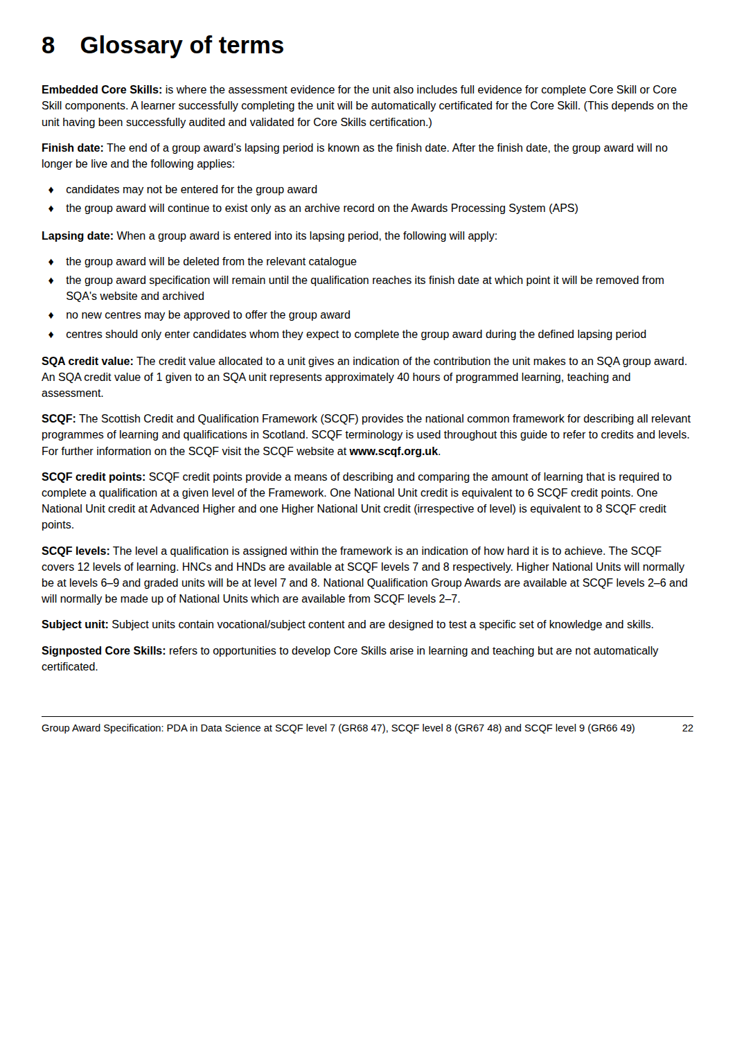8 Glossary of terms
Embedded Core Skills: is where the assessment evidence for the unit also includes full evidence for complete Core Skill or Core Skill components. A learner successfully completing the unit will be automatically certificated for the Core Skill. (This depends on the unit having been successfully audited and validated for Core Skills certification.)
Finish date: The end of a group award’s lapsing period is known as the finish date. After the finish date, the group award will no longer be live and the following applies:
candidates may not be entered for the group award
the group award will continue to exist only as an archive record on the Awards Processing System (APS)
Lapsing date: When a group award is entered into its lapsing period, the following will apply:
the group award will be deleted from the relevant catalogue
the group award specification will remain until the qualification reaches its finish date at which point it will be removed from SQA's website and archived
no new centres may be approved to offer the group award
centres should only enter candidates whom they expect to complete the group award during the defined lapsing period
SQA credit value: The credit value allocated to a unit gives an indication of the contribution the unit makes to an SQA group award. An SQA credit value of 1 given to an SQA unit represents approximately 40 hours of programmed learning, teaching and assessment.
SCQF: The Scottish Credit and Qualification Framework (SCQF) provides the national common framework for describing all relevant programmes of learning and qualifications in Scotland. SCQF terminology is used throughout this guide to refer to credits and levels. For further information on the SCQF visit the SCQF website at www.scqf.org.uk.
SCQF credit points: SCQF credit points provide a means of describing and comparing the amount of learning that is required to complete a qualification at a given level of the Framework. One National Unit credit is equivalent to 6 SCQF credit points. One National Unit credit at Advanced Higher and one Higher National Unit credit (irrespective of level) is equivalent to 8 SCQF credit points.
SCQF levels: The level a qualification is assigned within the framework is an indication of how hard it is to achieve. The SCQF covers 12 levels of learning. HNCs and HNDs are available at SCQF levels 7 and 8 respectively. Higher National Units will normally be at levels 6–9 and graded units will be at level 7 and 8. National Qualification Group Awards are available at SCQF levels 2–6 and will normally be made up of National Units which are available from SCQF levels 2–7.
Subject unit: Subject units contain vocational/subject content and are designed to test a specific set of knowledge and skills.
Signposted Core Skills: refers to opportunities to develop Core Skills arise in learning and teaching but are not automatically certificated.
Group Award Specification: PDA in Data Science at SCQF level 7 (GR68 47), SCQF level 8 (GR67 48) and SCQF level 9 (GR66 49)
22